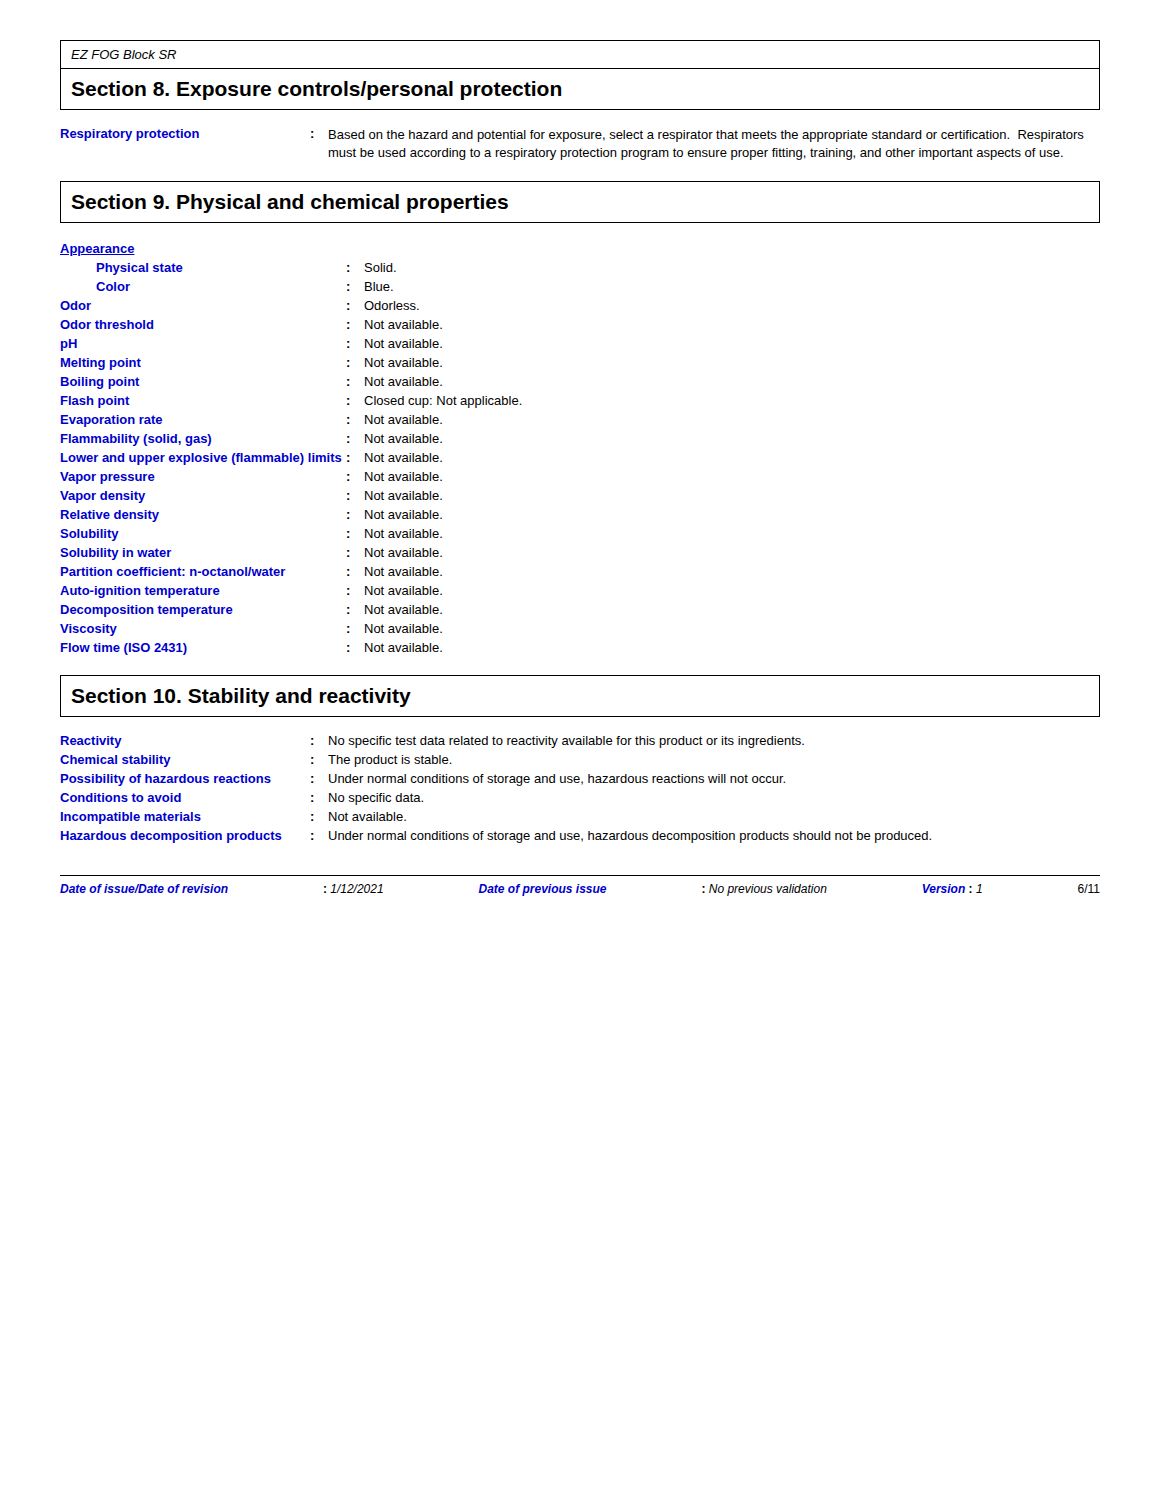EZ FOG Block SR
Section 8. Exposure controls/personal protection
| Respiratory protection | : | Based on the hazard and potential for exposure, select a respirator that meets the appropriate standard or certification. Respirators must be used according to a respiratory protection program to ensure proper fitting, training, and other important aspects of use. |
Section 9. Physical and chemical properties
Appearance
| Physical state | : | Solid. |
| Color | : | Blue. |
| Odor | : | Odorless. |
| Odor threshold | : | Not available. |
| pH | : | Not available. |
| Melting point | : | Not available. |
| Boiling point | : | Not available. |
| Flash point | : | Closed cup: Not applicable. |
| Evaporation rate | : | Not available. |
| Flammability (solid, gas) | : | Not available. |
| Lower and upper explosive (flammable) limits | : | Not available. |
| Vapor pressure | : | Not available. |
| Vapor density | : | Not available. |
| Relative density | : | Not available. |
| Solubility | : | Not available. |
| Solubility in water | : | Not available. |
| Partition coefficient: n-octanol/water | : | Not available. |
| Auto-ignition temperature | : | Not available. |
| Decomposition temperature | : | Not available. |
| Viscosity | : | Not available. |
| Flow time (ISO 2431) | : | Not available. |
Section 10. Stability and reactivity
| Reactivity | : | No specific test data related to reactivity available for this product or its ingredients. |
| Chemical stability | : | The product is stable. |
| Possibility of hazardous reactions | : | Under normal conditions of storage and use, hazardous reactions will not occur. |
| Conditions to avoid | : | No specific data. |
| Incompatible materials | : | Not available. |
| Hazardous decomposition products | : | Under normal conditions of storage and use, hazardous decomposition products should not be produced. |
Date of issue/Date of revision : 1/12/2021 Date of previous issue : No previous validation Version : 1 6/11